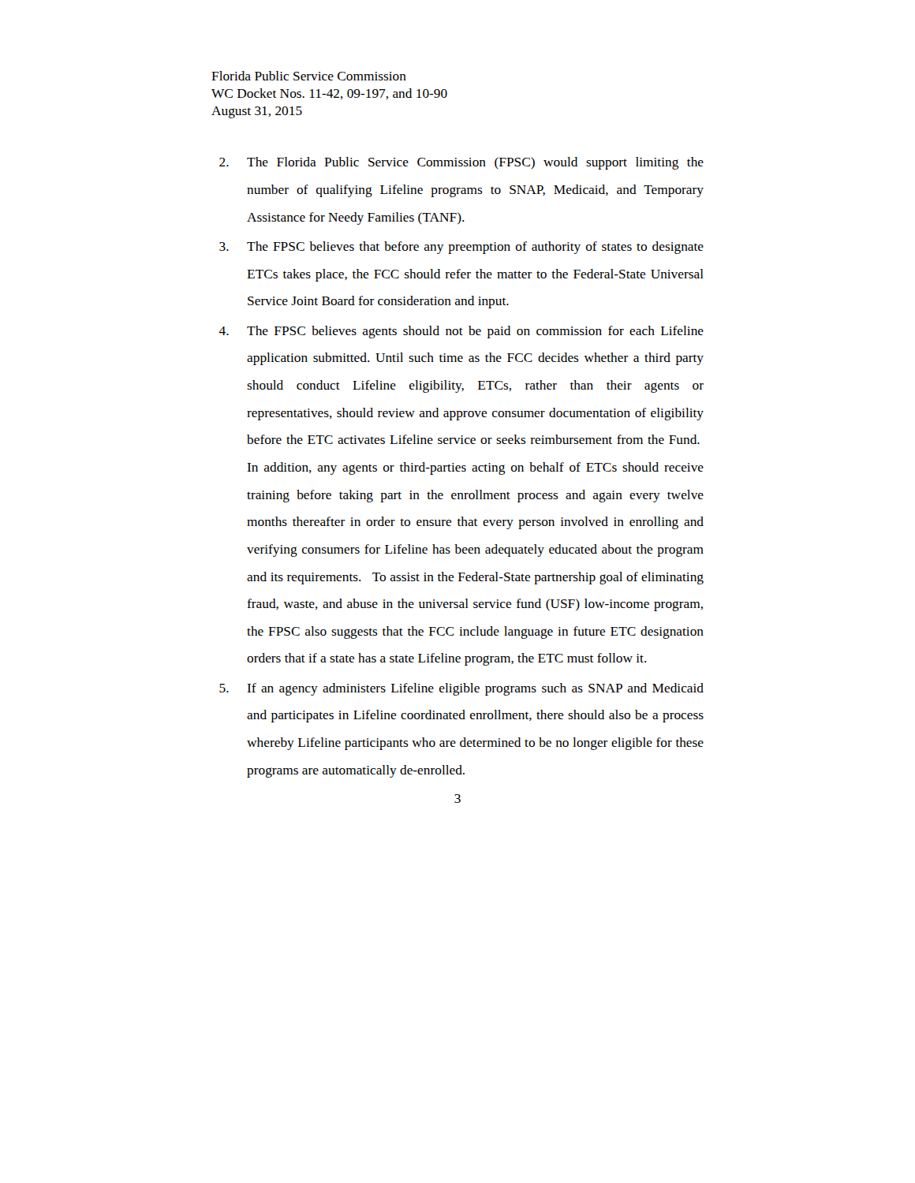Florida Public Service Commission
WC Docket Nos. 11-42, 09-197, and 10-90
August 31, 2015
2. The Florida Public Service Commission (FPSC) would support limiting the number of qualifying Lifeline programs to SNAP, Medicaid, and Temporary Assistance for Needy Families (TANF).
3. The FPSC believes that before any preemption of authority of states to designate ETCs takes place, the FCC should refer the matter to the Federal-State Universal Service Joint Board for consideration and input.
4. The FPSC believes agents should not be paid on commission for each Lifeline application submitted. Until such time as the FCC decides whether a third party should conduct Lifeline eligibility, ETCs, rather than their agents or representatives, should review and approve consumer documentation of eligibility before the ETC activates Lifeline service or seeks reimbursement from the Fund. In addition, any agents or third-parties acting on behalf of ETCs should receive training before taking part in the enrollment process and again every twelve months thereafter in order to ensure that every person involved in enrolling and verifying consumers for Lifeline has been adequately educated about the program and its requirements. To assist in the Federal-State partnership goal of eliminating fraud, waste, and abuse in the universal service fund (USF) low-income program, the FPSC also suggests that the FCC include language in future ETC designation orders that if a state has a state Lifeline program, the ETC must follow it.
5. If an agency administers Lifeline eligible programs such as SNAP and Medicaid and participates in Lifeline coordinated enrollment, there should also be a process whereby Lifeline participants who are determined to be no longer eligible for these programs are automatically de-enrolled.
3